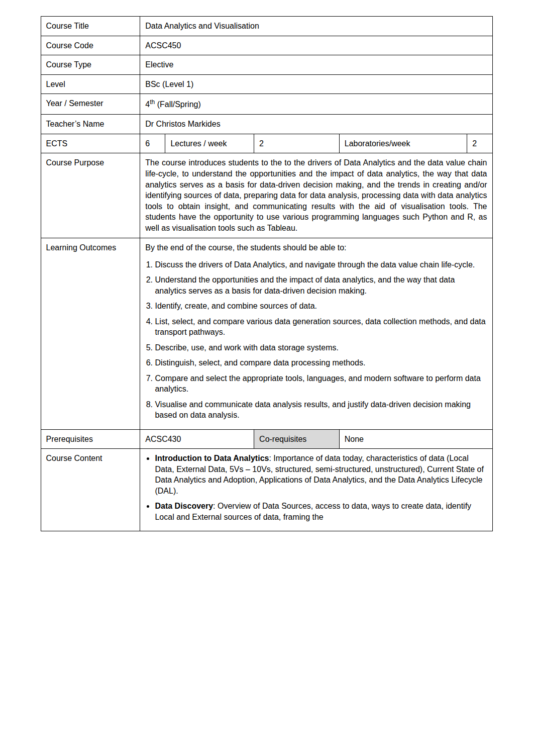| Course Title | Data Analytics and Visualisation |
| Course Code | ACSC450 |
| Course Type | Elective |
| Level | BSc (Level 1) |
| Year / Semester | 4 th (Fall/Spring) |
| Teacher’s Name | Dr Christos Markides |
| ECTS | 6 | Lectures / week | 2 | Laboratories/week | 2 |
| Course Purpose | The course introduces students to the to the drivers of Data Analytics and the data value chain life-cycle, to understand the opportunities and the impact of data analytics, the way that data analytics serves as a basis for data-driven decision making, and the trends in creating and/or identifying sources of data, preparing data for data analysis, processing data with data analytics tools to obtain insight, and communicating results with the aid of visualisation tools. The students have the opportunity to use various programming languages such Python and R, as well as visualisation tools such as Tableau. |
| Learning Outcomes | By the end of the course, the students should be able to: Discuss the drivers of Data Analytics, and navigate through the data value chain life-cycle. Understand the opportunities and the impact of data analytics, and the way that data analytics serves as a basis for data-driven decision making. Identify, create, and combine sources of data. List, select, and compare various data generation sources, data collection methods, and data transport pathways. Describe, use, and work with data storage systems. Distinguish, select, and compare data processing methods. Compare and select the appropriate tools, languages, and modern software to perform data analytics. Visualise and communicate data analysis results, and justify data-driven decision making based on data analysis. |
| Prerequisites | ACSC430 | Co-requisites | None |
| Course Content | Introduction to Data Analytics : Importance of data today, characteristics of data (Local Data, External Data, 5Vs – 10Vs, structured, semi-structured, unstructured), Current State of Data Analytics and Adoption, Applications of Data Analytics, and the Data Analytics Lifecycle (DAL). Data Discovery : Overview of Data Sources, access to data, ways to create data, identify Local and External sources of data, framing the |